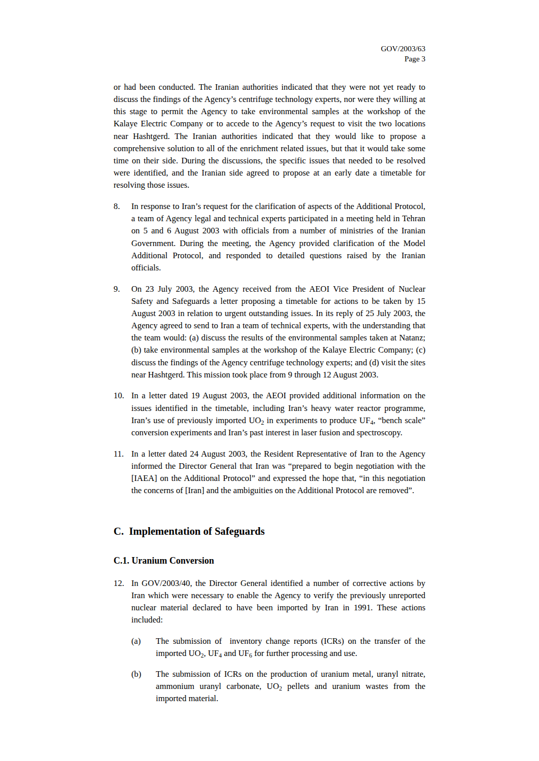GOV/2003/63
Page 3
or had been conducted. The Iranian authorities indicated that they were not yet ready to discuss the findings of the Agency’s centrifuge technology experts, nor were they willing at this stage to permit the Agency to take environmental samples at the workshop of the Kalaye Electric Company or to accede to the Agency’s request to visit the two locations near Hashtgerd. The Iranian authorities indicated that they would like to propose a comprehensive solution to all of the enrichment related issues, but that it would take some time on their side. During the discussions, the specific issues that needed to be resolved were identified, and the Iranian side agreed to propose at an early date a timetable for resolving those issues.
8.
In response to Iran’s request for the clarification of aspects of the Additional Protocol, a team of Agency legal and technical experts participated in a meeting held in Tehran on 5 and 6 August 2003 with officials from a number of ministries of the Iranian Government. During the meeting, the Agency provided clarification of the Model Additional Protocol, and responded to detailed questions raised by the Iranian officials.
9.
On 23 July 2003, the Agency received from the AEOI Vice President of Nuclear Safety and Safeguards a letter proposing a timetable for actions to be taken by 15 August 2003 in relation to urgent outstanding issues. In its reply of 25 July 2003, the Agency agreed to send to Iran a team of technical experts, with the understanding that the team would: (a) discuss the results of the environmental samples taken at Natanz; (b) take environmental samples at the workshop of the Kalaye Electric Company; (c) discuss the findings of the Agency centrifuge technology experts; and (d) visit the sites near Hashtgerd. This mission took place from 9 through 12 August 2003.
10.
In a letter dated 19 August 2003, the AEOI provided additional information on the issues identified in the timetable, including Iran’s heavy water reactor programme, Iran’s use of previously imported UO2 in experiments to produce UF4, “bench scale” conversion experiments and Iran’s past interest in laser fusion and spectroscopy.
11.
In a letter dated 24 August 2003, the Resident Representative of Iran to the Agency informed the Director General that Iran was “prepared to begin negotiation with the [IAEA] on the Additional Protocol” and expressed the hope that, “in this negotiation the concerns of [Iran] and the ambiguities on the Additional Protocol are removed”.
C. Implementation of Safeguards
C.1. Uranium Conversion
12.
In GOV/2003/40, the Director General identified a number of corrective actions by Iran which were necessary to enable the Agency to verify the previously unreported nuclear material declared to have been imported by Iran in 1991. These actions included:
(a) The submission of inventory change reports (ICRs) on the transfer of the imported UO2, UF4 and UF6 for further processing and use.
(b) The submission of ICRs on the production of uranium metal, uranyl nitrate, ammonium uranyl carbonate, UO2 pellets and uranium wastes from the imported material.